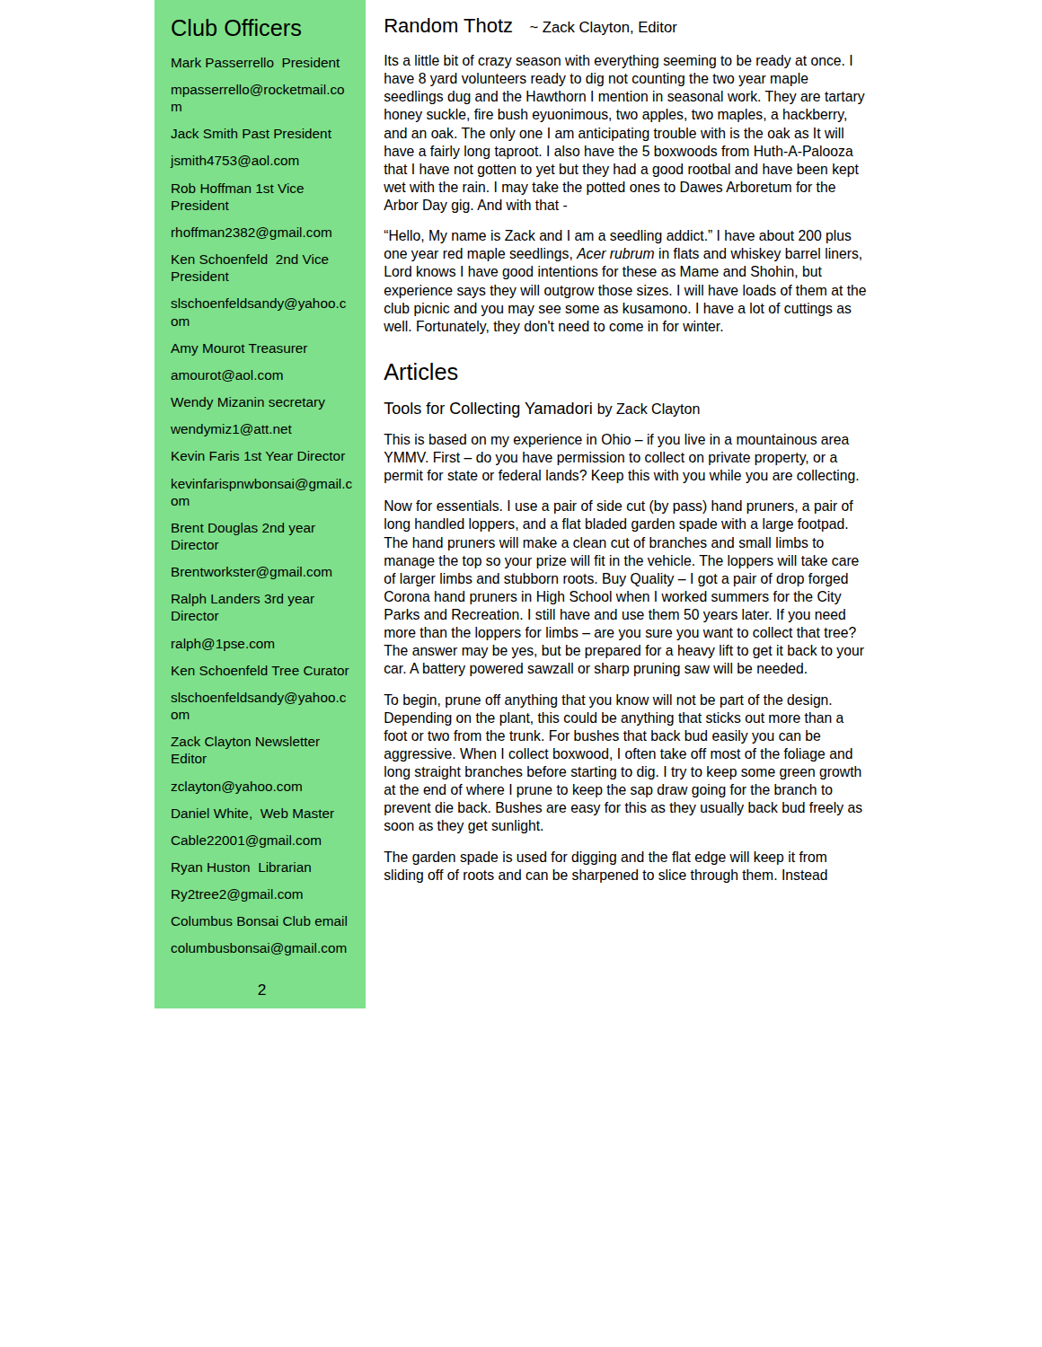Club Officers
Mark Passerrello President
mpasserrello@rocketmail.com
Jack Smith Past President
jsmith4753@aol.com
Rob Hoffman 1st Vice President
rhoffman2382@gmail.com
Ken Schoenfeld 2nd Vice President
slschoenfeldsandy@yahoo.com
Amy Mourot Treasurer
amourot@aol.com
Wendy Mizanin secretary
wendymiz1@att.net
Kevin Faris 1st Year Director
kevinfarispnwbonsai@gmail.com
Brent Douglas 2nd year Director
Brentworkster@gmail.com
Ralph Landers 3rd year Director
ralph@1pse.com
Ken Schoenfeld Tree Curator
slschoenfeldsandy@yahoo.com
Zack Clayton Newsletter Editor
zclayton@yahoo.com
Daniel White, Web Master
Cable22001@gmail.com
Ryan Huston Librarian
Ry2tree2@gmail.com
Columbus Bonsai Club email
columbusbonsai@gmail.com
2
Random Thotz ~ Zack Clayton, Editor
Its a little bit of crazy season with everything seeming to be ready at once. I have 8 yard volunteers ready to dig not counting the two year maple seedlings dug and the Hawthorn I mention in seasonal work. They are tartary honey suckle, fire bush eyuonimous, two apples, two maples, a hackberry, and an oak. The only one I am anticipating trouble with is the oak as It will have a fairly long taproot. I also have the 5 boxwoods from Huth-A-Palooza that I have not gotten to yet but they had a good rootbal and have been kept wet with the rain. I may take the potted ones to Dawes Arboretum for the Arbor Day gig. And with that -
“Hello, My name is Zack and I am a seedling addict.” I have about 200 plus one year red maple seedlings, Acer rubrum in flats and whiskey barrel liners, Lord knows I have good intentions for these as Mame and Shohin, but experience says they will outgrow those sizes. I will have loads of them at the club picnic and you may see some as kusamono. I have a lot of cuttings as well. Fortunately, they don't need to come in for winter.
Articles
Tools for Collecting Yamadori by Zack Clayton
This is based on my experience in Ohio – if you live in a mountainous area YMMV. First – do you have permission to collect on private property, or a permit for state or federal lands? Keep this with you while you are collecting.
Now for essentials. I use a pair of side cut (by pass) hand pruners, a pair of long handled loppers, and a flat bladed garden spade with a large footpad. The hand pruners will make a clean cut of branches and small limbs to manage the top so your prize will fit in the vehicle. The loppers will take care of larger limbs and stubborn roots. Buy Quality – I got a pair of drop forged Corona hand pruners in High School when I worked summers for the City Parks and Recreation. I still have and use them 50 years later. If you need more than the loppers for limbs – are you sure you want to collect that tree? The answer may be yes, but be prepared for a heavy lift to get it back to your car. A battery powered sawzall or sharp pruning saw will be needed.
To begin, prune off anything that you know will not be part of the design. Depending on the plant, this could be anything that sticks out more than a foot or two from the trunk. For bushes that back bud easily you can be aggressive. When I collect boxwood, I often take off most of the foliage and long straight branches before starting to dig. I try to keep some green growth at the end of where I prune to keep the sap draw going for the branch to prevent die back. Bushes are easy for this as they usually back bud freely as soon as they get sunlight.
The garden spade is used for digging and the flat edge will keep it from sliding off of roots and can be sharpened to slice through them. Instead